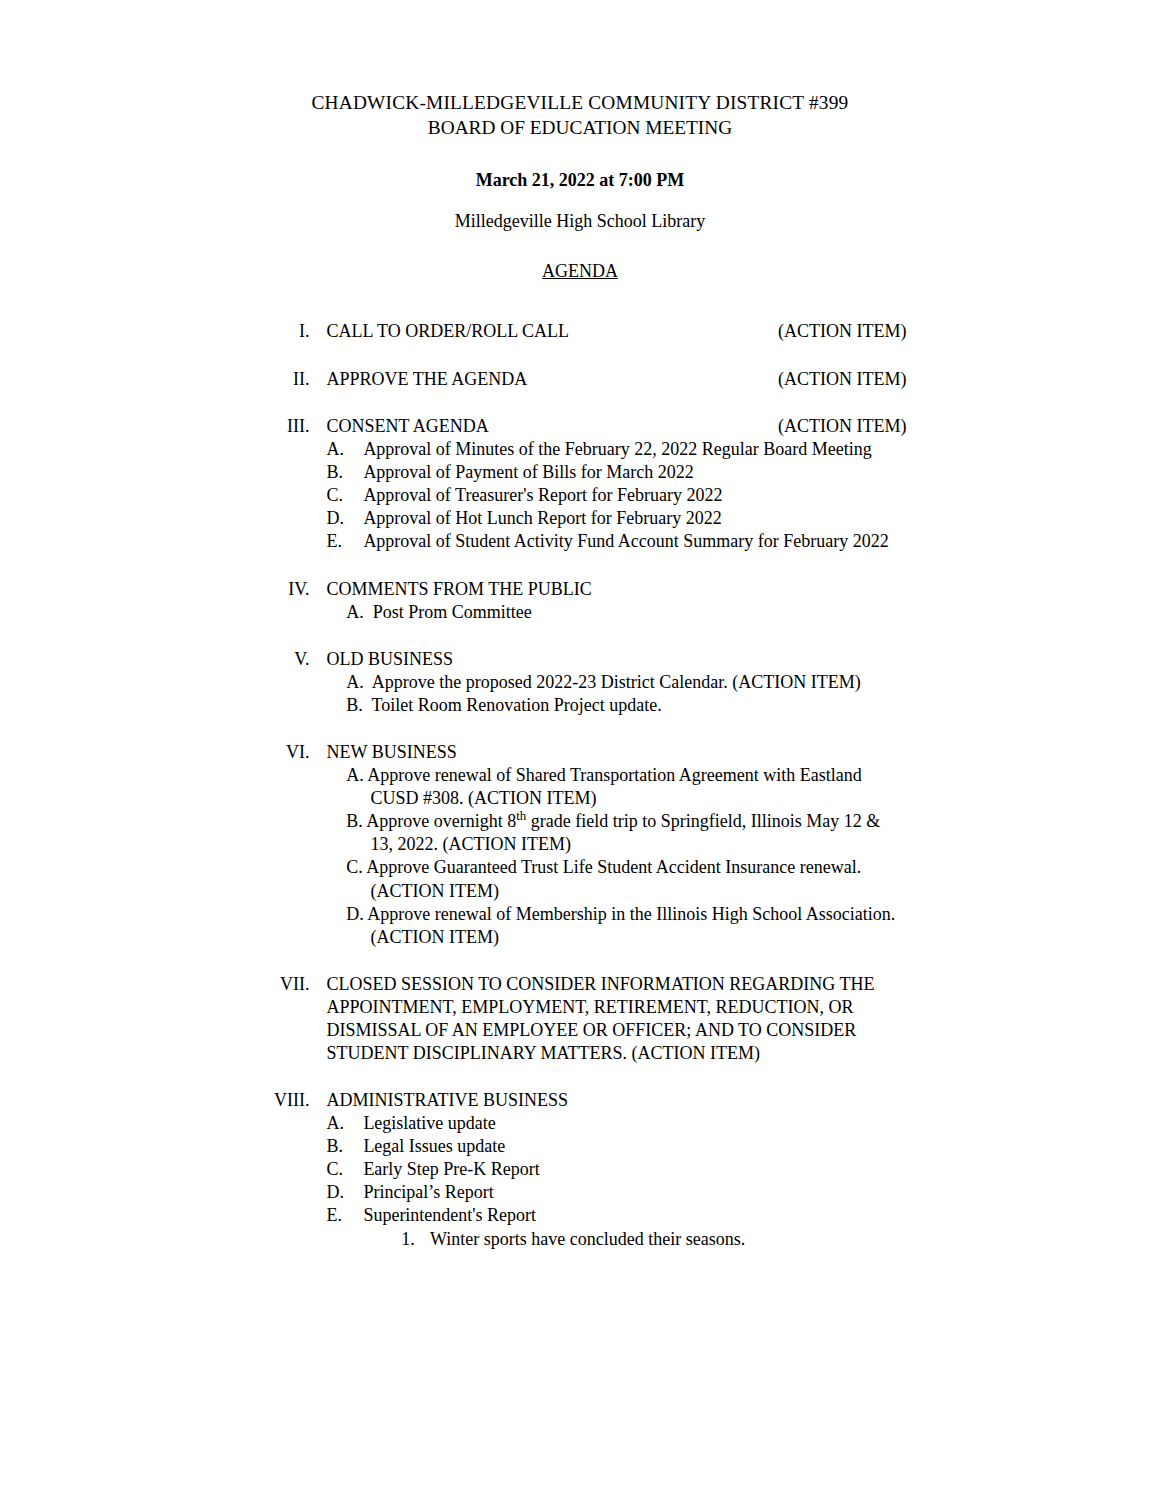CHADWICK-MILLEDGEVILLE COMMUNITY DISTRICT #399
BOARD OF EDUCATION MEETING
March 21, 2022 at 7:00 PM
Milledgeville High School Library
AGENDA
I. CALL TO ORDER/ROLL CALL (ACTION ITEM)
II. APPROVE THE AGENDA (ACTION ITEM)
III. CONSENT AGENDA (ACTION ITEM)
A. Approval of Minutes of the February 22, 2022 Regular Board Meeting
B. Approval of Payment of Bills for March 2022
C. Approval of Treasurer's Report for February 2022
D. Approval of Hot Lunch Report for February 2022
E. Approval of Student Activity Fund Account Summary for February 2022
IV. COMMENTS FROM THE PUBLIC
A. Post Prom Committee
V. OLD BUSINESS
A. Approve the proposed 2022-23 District Calendar. (ACTION ITEM)
B. Toilet Room Renovation Project update.
VI. NEW BUSINESS
A. Approve renewal of Shared Transportation Agreement with Eastland CUSD #308. (ACTION ITEM)
B. Approve overnight 8th grade field trip to Springfield, Illinois May 12 & 13, 2022. (ACTION ITEM)
C. Approve Guaranteed Trust Life Student Accident Insurance renewal. (ACTION ITEM)
D. Approve renewal of Membership in the Illinois High School Association. (ACTION ITEM)
VII. CLOSED SESSION TO CONSIDER INFORMATION REGARDING THE APPOINTMENT, EMPLOYMENT, RETIREMENT, REDUCTION, OR DISMISSAL OF AN EMPLOYEE OR OFFICER; AND TO CONSIDER STUDENT DISCIPLINARY MATTERS. (ACTION ITEM)
VIII. ADMINISTRATIVE BUSINESS
A. Legislative update
B. Legal Issues update
C. Early Step Pre-K Report
D. Principal’s Report
E. Superintendent's Report
1. Winter sports have concluded their seasons.